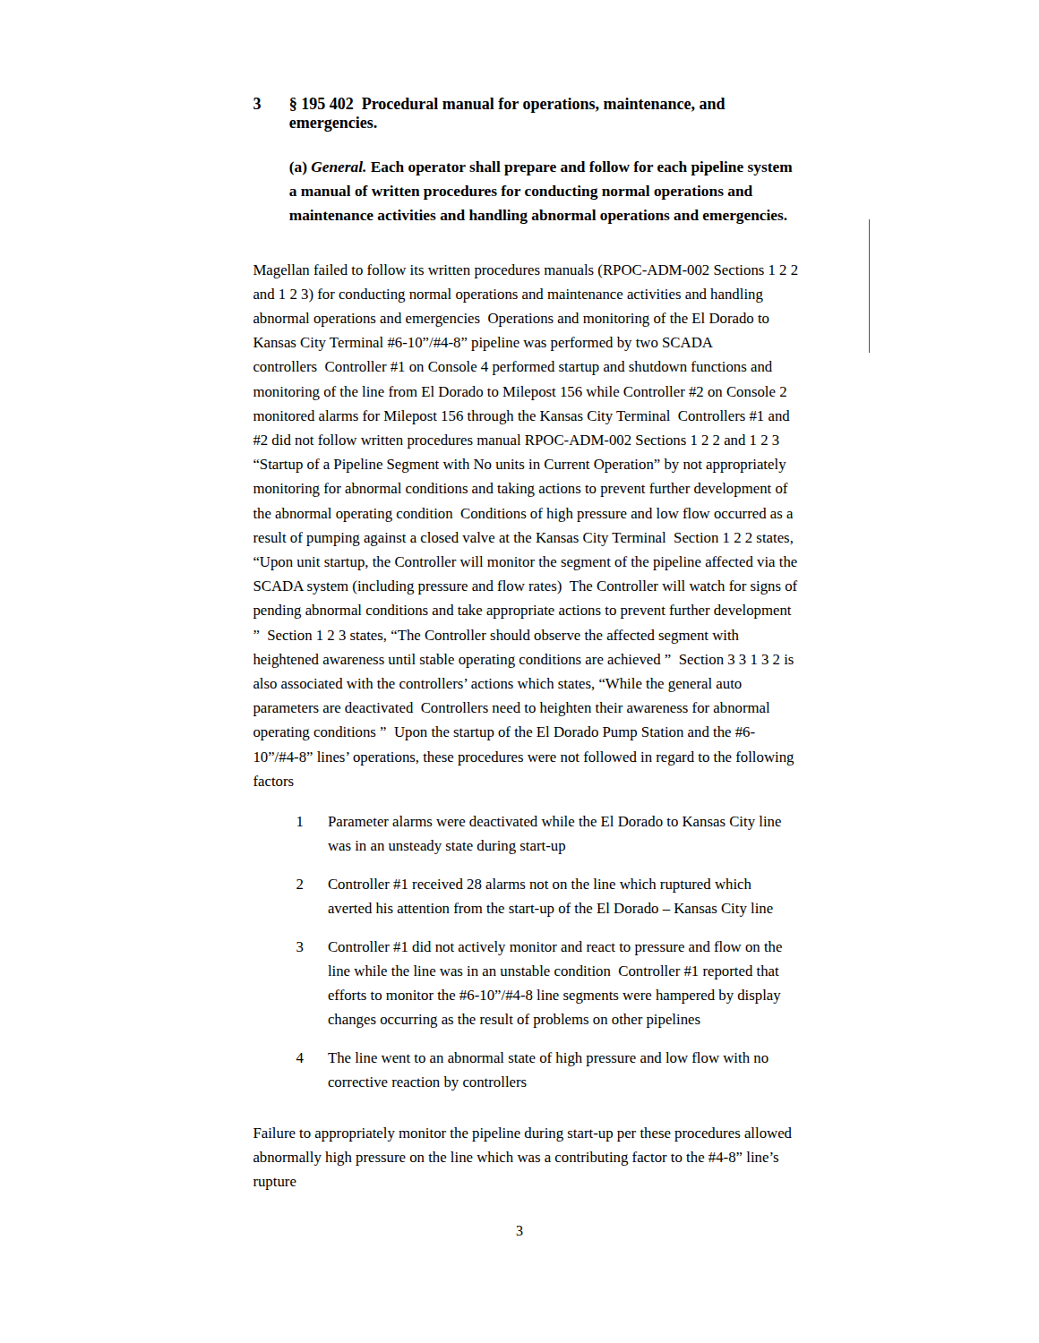3 § 195 402 Procedural manual for operations, maintenance, and emergencies.
(a) General. Each operator shall prepare and follow for each pipeline system a manual of written procedures for conducting normal operations and maintenance activities and handling abnormal operations and emergencies.
Magellan failed to follow its written procedures manuals (RPOC-ADM-002 Sections 1 2 2 and 1 2 3) for conducting normal operations and maintenance activities and handling abnormal operations and emergencies Operations and monitoring of the El Dorado to Kansas City Terminal #6-10”/#4-8” pipeline was performed by two SCADA controllers Controller #1 on Console 4 performed startup and shutdown functions and monitoring of the line from El Dorado to Milepost 156 while Controller #2 on Console 2 monitored alarms for Milepost 156 through the Kansas City Terminal Controllers #1 and #2 did not follow written procedures manual RPOC-ADM-002 Sections 1 2 2 and 1 2 3 “Startup of a Pipeline Segment with No units in Current Operation” by not appropriately monitoring for abnormal conditions and taking actions to prevent further development of the abnormal operating condition Conditions of high pressure and low flow occurred as a result of pumping against a closed valve at the Kansas City Terminal Section 1 2 2 states, “Upon unit startup, the Controller will monitor the segment of the pipeline affected via the SCADA system (including pressure and flow rates) The Controller will watch for signs of pending abnormal conditions and take appropriate actions to prevent further development ” Section 1 2 3 states, “The Controller should observe the affected segment with heightened awareness until stable operating conditions are achieved ” Section 3 3 1 3 2 is also associated with the controllers’ actions which states, “While the general auto parameters are deactivated Controllers need to heighten their awareness for abnormal operating conditions ” Upon the startup of the El Dorado Pump Station and the #6-10”/#4-8” lines’ operations, these procedures were not followed in regard to the following factors
Parameter alarms were deactivated while the El Dorado to Kansas City line was in an unsteady state during start-up
Controller #1 received 28 alarms not on the line which ruptured which averted his attention from the start-up of the El Dorado – Kansas City line
Controller #1 did not actively monitor and react to pressure and flow on the line while the line was in an unstable condition Controller #1 reported that efforts to monitor the #6-10”/#4-8 line segments were hampered by display changes occurring as the result of problems on other pipelines
The line went to an abnormal state of high pressure and low flow with no corrective reaction by controllers
Failure to appropriately monitor the pipeline during start-up per these procedures allowed abnormally high pressure on the line which was a contributing factor to the #4-8” line’s rupture
3